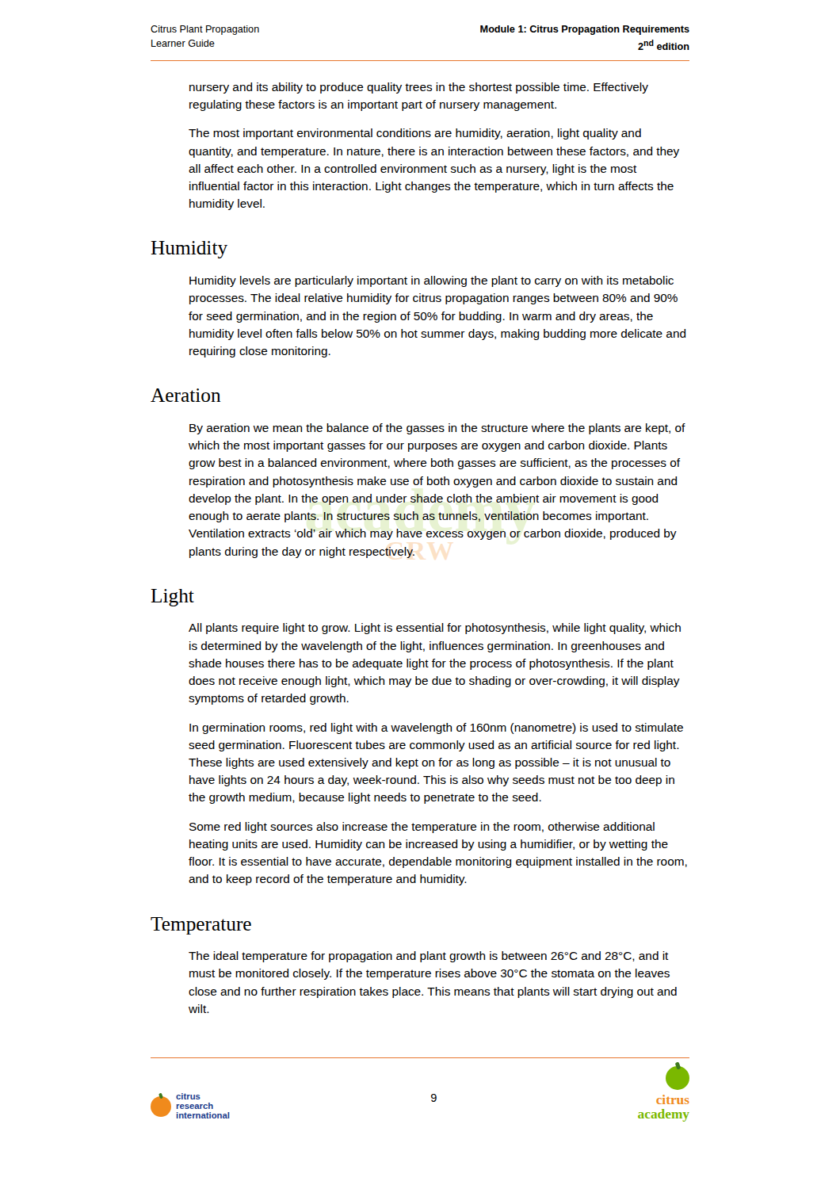Citrus Plant Propagation
Learner Guide
Module 1: Citrus Propagation Requirements
2nd edition
academy CRW
nursery and its ability to produce quality trees in the shortest possible time. Effectively regulating these factors is an important part of nursery management.
The most important environmental conditions are humidity, aeration, light quality and quantity, and temperature. In nature, there is an interaction between these factors, and they all affect each other. In a controlled environment such as a nursery, light is the most influential factor in this interaction. Light changes the temperature, which in turn affects the humidity level.
Humidity
Humidity levels are particularly important in allowing the plant to carry on with its metabolic processes. The ideal relative humidity for citrus propagation ranges between 80% and 90% for seed germination, and in the region of 50% for budding. In warm and dry areas, the humidity level often falls below 50% on hot summer days, making budding more delicate and requiring close monitoring.
Aeration
By aeration we mean the balance of the gasses in the structure where the plants are kept, of which the most important gasses for our purposes are oxygen and carbon dioxide. Plants grow best in a balanced environment, where both gasses are sufficient, as the processes of respiration and photosynthesis make use of both oxygen and carbon dioxide to sustain and develop the plant. In the open and under shade cloth the ambient air movement is good enough to aerate plants. In structures such as tunnels, ventilation becomes important. Ventilation extracts ‘old’ air which may have excess oxygen or carbon dioxide, produced by plants during the day or night respectively.
Light
All plants require light to grow. Light is essential for photosynthesis, while light quality, which is determined by the wavelength of the light, influences germination. In greenhouses and shade houses there has to be adequate light for the process of photosynthesis. If the plant does not receive enough light, which may be due to shading or over-crowding, it will display symptoms of retarded growth.
In germination rooms, red light with a wavelength of 160nm (nanometre) is used to stimulate seed germination. Fluorescent tubes are commonly used as an artificial source for red light. These lights are used extensively and kept on for as long as possible – it is not unusual to have lights on 24 hours a day, week-round. This is also why seeds must not be too deep in the growth medium, because light needs to penetrate to the seed.
Some red light sources also increase the temperature in the room, otherwise additional heating units are used. Humidity can be increased by using a humidifier, or by wetting the floor. It is essential to have accurate, dependable monitoring equipment installed in the room, and to keep record of the temperature and humidity.
Temperature
The ideal temperature for propagation and plant growth is between 26°C and 28°C, and it must be monitored closely. If the temperature rises above 30°C the stomata on the leaves close and no further respiration takes place. This means that plants will start drying out and wilt.
citrus research international
9
citrus
academy